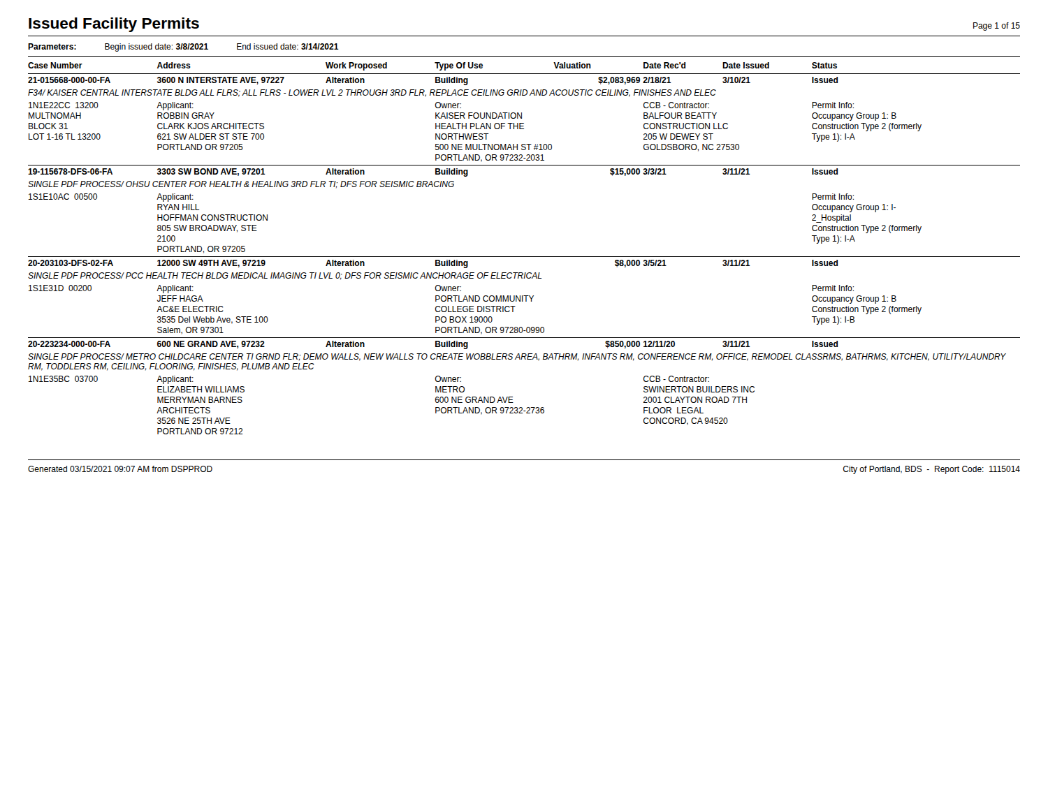Issued Facility Permits
Page 1 of 15
Parameters:
Begin issued date: 3/8/2021
End issued date: 3/14/2021
| Case Number | Address | Work Proposed | Type Of Use | Valuation | Date Rec'd | Date Issued | Status |
| --- | --- | --- | --- | --- | --- | --- | --- |
| 21-015668-000-00-FA | 3600 N INTERSTATE AVE, 97227 | Alteration | Building | $2,083,969 | 2/18/21 | 3/10/21 | Issued |
| F34/ KAISER CENTRAL INTERSTATE BLDG ALL FLRS; ALL FLRS - LOWER LVL 2 THROUGH 3RD FLR, REPLACE CEILING GRID AND ACOUSTIC CEILING, FINISHES AND ELEC |
| 1N1E22CC 13200 MULTNOMAH BLOCK 31 LOT 1-16 TL 13200 | Applicant: ROBBIN GRAY CLARK KJOS ARCHITECTS 621 SW ALDER ST STE 700 PORTLAND OR 97205 | Owner: KAISER FOUNDATION HEALTH PLAN OF THE NORTHWEST 500 NE MULTNOMAH ST #100 PORTLAND, OR 97232-2031 | CCB - Contractor: BALFOUR BEATTY CONSTRUCTION LLC 205 W DEWEY ST GOLDSBORO, NC 27530 | Permit Info: Occupancy Group 1: B Construction Type 2 (formerly Type 1): I-A |
| 19-115678-DFS-06-FA | 3303 SW BOND AVE, 97201 | Alteration | Building | $15,000 | 3/3/21 | 3/11/21 | Issued |
| SINGLE PDF PROCESS/ OHSU CENTER FOR HEALTH & HEALING 3RD FLR TI; DFS FOR SEISMIC BRACING |
| 1S1E10AC 00500 | Applicant: RYAN HILL HOFFMAN CONSTRUCTION 805 SW BROADWAY, STE 2100 PORTLAND, OR 97205 | | | Permit Info: Occupancy Group 1: I- 2_Hospital Construction Type 2 (formerly Type 1): I-A |
| 20-203103-DFS-02-FA | 12000 SW 49TH AVE, 97219 | Alteration | Building | $8,000 | 3/5/21 | 3/11/21 | Issued |
| SINGLE PDF PROCESS/ PCC HEALTH TECH BLDG MEDICAL IMAGING TI LVL 0; DFS FOR SEISMIC ANCHORAGE OF ELECTRICAL |
| 1S1E31D 00200 | Applicant: JEFF HAGA AC&E ELECTRIC 3535 Del Webb Ave, STE 100 Salem, OR 97301 | Owner: PORTLAND COMMUNITY COLLEGE DISTRICT PO BOX 19000 PORTLAND, OR 97280-0990 | | Permit Info: Occupancy Group 1: B Construction Type 2 (formerly Type 1): I-B |
| 20-223234-000-00-FA | 600 NE GRAND AVE, 97232 | Alteration | Building | $850,000 | 12/11/20 | 3/11/21 | Issued |
| SINGLE PDF PROCESS/ METRO CHILDCARE CENTER TI GRND FLR; DEMO WALLS, NEW WALLS TO CREATE WOBBLERS AREA, BATHRM, INFANTS RM, CONFERENCE RM, OFFICE, REMODEL CLASSRMS, BATHRMS, KITCHEN, UTILITY/LAUNDRY RM, TODDLERS RM, CEILING, FLOORING, FINISHES, PLUMB AND ELEC |
| 1N1E35BC 03700 | Applicant: ELIZABETH WILLIAMS MERRYMAN BARNES ARCHITECTS 3526 NE 25TH AVE PORTLAND OR 97212 | Owner: METRO 600 NE GRAND AVE PORTLAND, OR 97232-2736 | CCB - Contractor: SWINERTON BUILDERS INC 2001 CLAYTON ROAD 7TH FLOOR LEGAL CONCORD, CA 94520 | |
Generated 03/15/2021 09:07 AM from DSPPROD
City of Portland, BDS - Report Code: 1115014